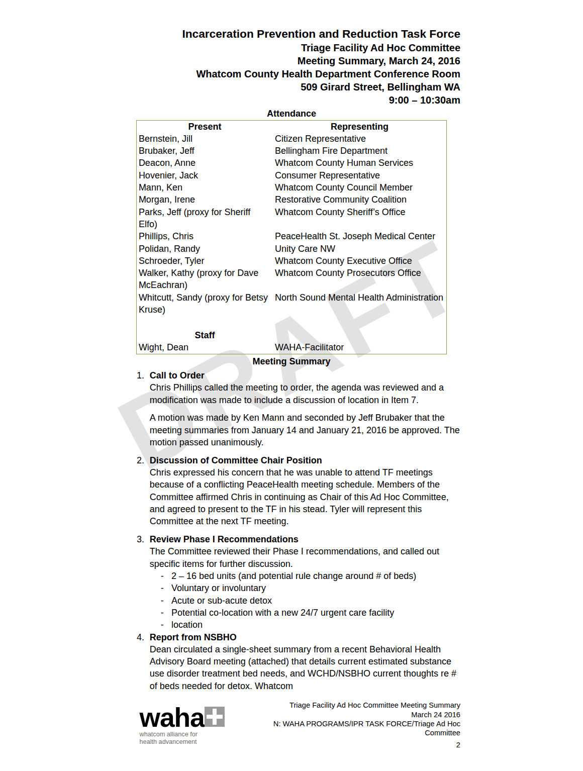DRAFT
Incarceration Prevention and Reduction Task Force
Triage Facility Ad Hoc Committee
Meeting Summary, March 24, 2016
Whatcom County Health Department Conference Room
509 Girard Street, Bellingham WA
9:00 – 10:30am
Attendance
| Present | Representing |
| Bernstein, Jill | Citizen Representative |
| Brubaker, Jeff | Bellingham Fire Department |
| Deacon, Anne | Whatcom County Human Services |
| Hovenier, Jack | Consumer Representative |
| Mann, Ken | Whatcom County Council Member |
| Morgan, Irene | Restorative Community Coalition |
| Parks, Jeff (proxy for Sheriff Elfo) | Whatcom County Sheriff’s Office |
| Phillips, Chris | PeaceHealth St. Joseph Medical Center |
| Polidan, Randy | Unity Care NW |
| Schroeder, Tyler | Whatcom County Executive Office |
| Walker, Kathy (proxy for Dave McEachran) | Whatcom County Prosecutors Office |
| Whitcutt, Sandy (proxy for Betsy Kruse) | North Sound Mental Health Administration |
| Staff | |
| Wight, Dean | WAHA-Facilitator |
Meeting Summary
Call to Order
Chris Phillips called the meeting to order, the agenda was reviewed and a modification was made to include a discussion of location in Item 7.
A motion was made by Ken Mann and seconded by Jeff Brubaker that the meeting summaries from January 14 and January 21, 2016 be approved. The motion passed unanimously.
Discussion of Committee Chair Position
Chris expressed his concern that he was unable to attend TF meetings because of a conflicting PeaceHealth meeting schedule. Members of the Committee affirmed Chris in continuing as Chair of this Ad Hoc Committee, and agreed to present to the TF in his stead. Tyler will represent this Committee at the next TF meeting.
Review Phase I Recommendations
The Committee reviewed their Phase I recommendations, and called out specific items for further discussion.
2 – 16 bed units (and potential rule change around # of beds)
Voluntary or involuntary
Acute or sub-acute detox
Potential co-location with a new 24/7 urgent care facility
location
Report from NSBHO
Dean circulated a single-sheet summary from a recent Behavioral Health Advisory Board meeting (attached) that details current estimated substance use disorder treatment bed needs, and WCHD/NSBHO current thoughts re # of beds needed for detox. Whatcom
Triage Facility Ad Hoc Committee Meeting Summary
March 24 2016
N: WAHA PROGRAMS/IPR TASK FORCE/Triage Ad Hoc
Committee
waha
whatcom alliance for
health advancement
2